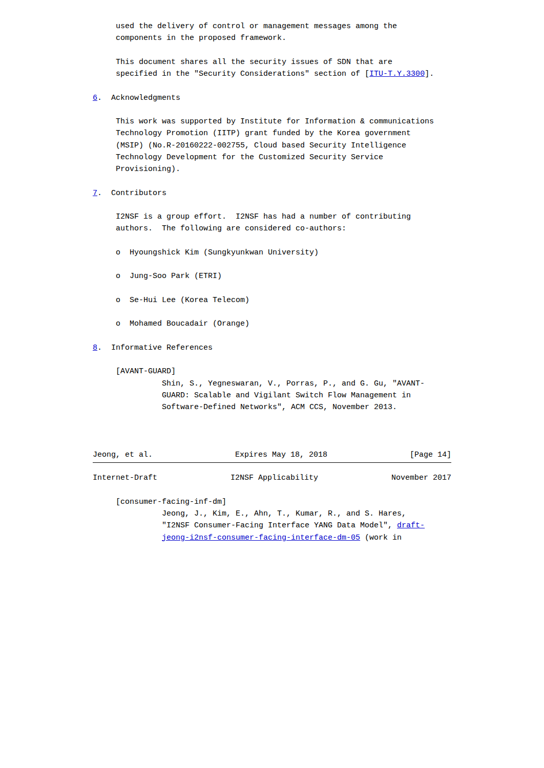used the delivery of control or management messages among the
     components in the proposed framework.

     This document shares all the security issues of SDN that are
     specified in the "Security Considerations" section of [ITU-T.Y.3300].

6.  Acknowledgments

     This work was supported by Institute for Information & communications
     Technology Promotion (IITP) grant funded by the Korea government
     (MSIP) (No.R-20160222-002755, Cloud based Security Intelligence
     Technology Development for the Customized Security Service
     Provisioning).

7.  Contributors

     I2NSF is a group effort.  I2NSF has had a number of contributing
     authors.  The following are considered co-authors:

     o  Hyoungshick Kim (Sungkyunkwan University)

     o  Jung-Soo Park (ETRI)

     o  Se-Hui Lee (Korea Telecom)

     o  Mohamed Boucadair (Orange)

8.  Informative References

     [AVANT-GUARD]
               Shin, S., Yegneswaran, V., Porras, P., and G. Gu, "AVANT-
               GUARD: Scalable and Vigilant Switch Flow Management in
               Software-Defined Networks", ACM CCS, November 2013.
Jeong, et al. Expires May 18, 2018 [Page 14]
Internet-Draft I2NSF Applicability November 2017
     [consumer-facing-inf-dm]
               Jeong, J., Kim, E., Ahn, T., Kumar, R., and S. Hares,
               "I2NSF Consumer-Facing Interface YANG Data Model", draft-
               jeong-i2nsf-consumer-facing-interface-dm-05 (work in